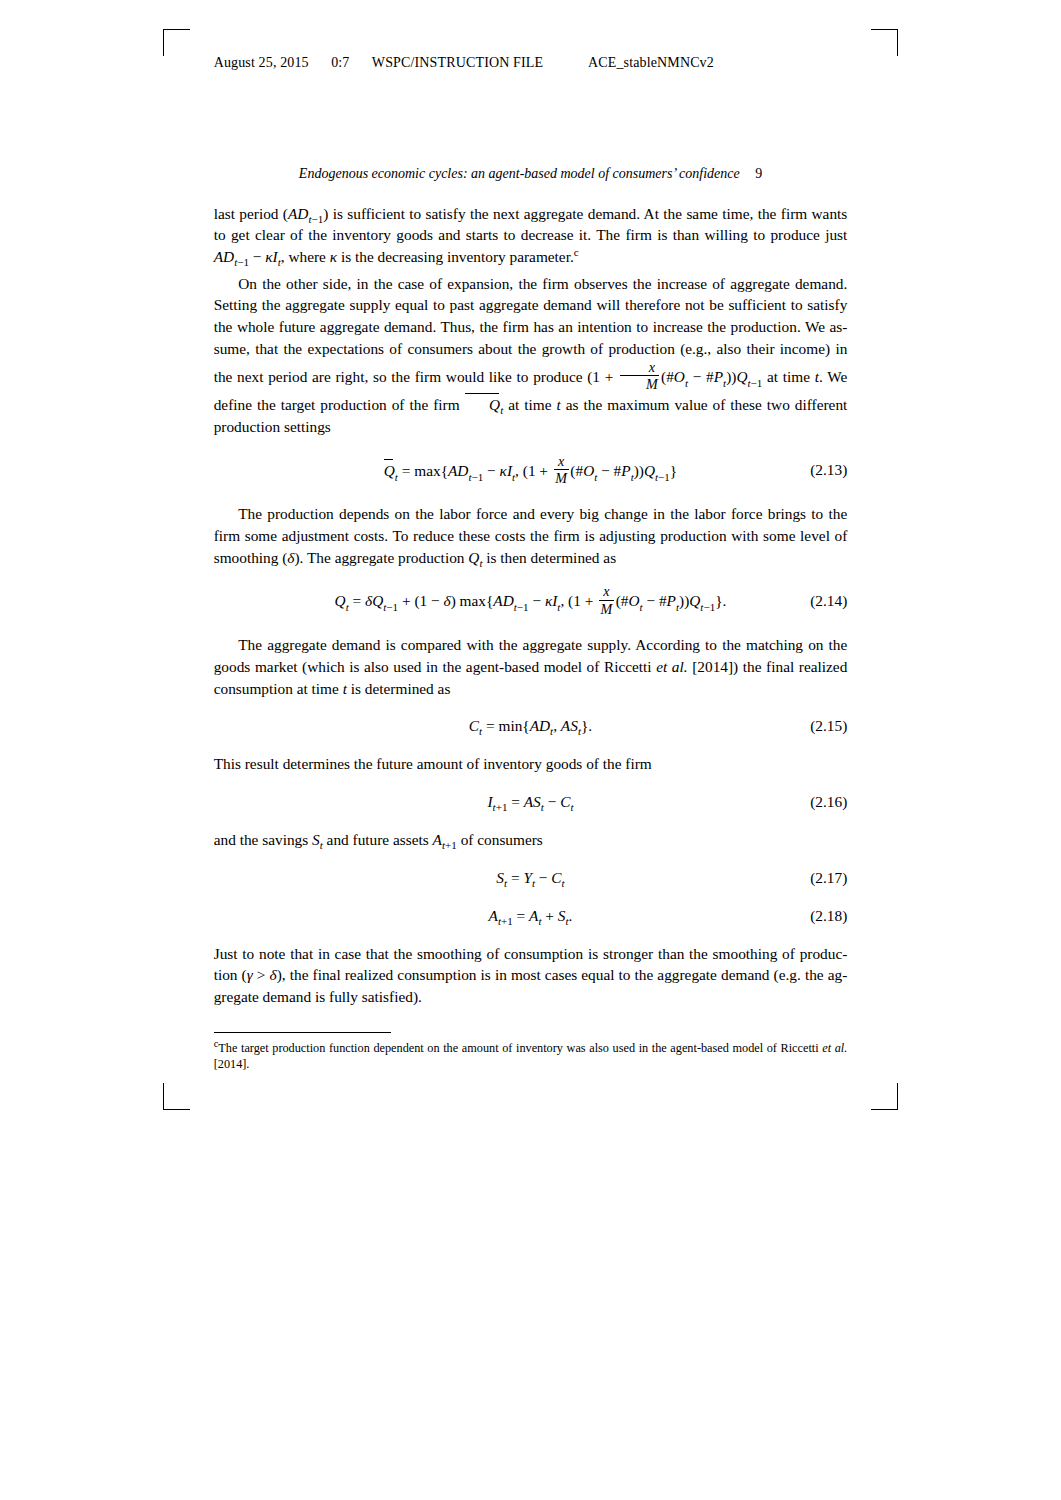August 25, 2015 0:7 WSPC/INSTRUCTION FILE ACE_stableNMNCv2
Endogenous economic cycles: an agent-based model of consumers’ confidence9
last period (ADt−1) is sufficient to satisfy the next aggregate demand. At the same time, the firm wants to get clear of the inventory goods and starts to decrease it. The firm is than willing to produce just ADt−1 − κIt, where κ is the decreasing inventory parameter.c
On the other side, in the case of expansion, the firm observes the increase of aggregate demand. Setting the aggregate supply equal to past aggregate demand will therefore not be sufficient to satisfy the whole future aggregate demand. Thus, the firm has an intention to increase the production. We assume, that the expectations of consumers about the growth of production (e.g., also their income) in the next period are right, so the firm would like to produce (1 + xM(#Ot − #Pt))Qt−1 at time t. We define the target production of the firm Qt at time t as the maximum value of these two different production settings
Qt = max{ADt−1 − κIt, (1 + xM(#Ot − #Pt))Qt−1} (2.13)
The production depends on the labor force and every big change in the labor force brings to the firm some adjustment costs. To reduce these costs the firm is adjusting production with some level of smoothing (δ). The aggregate production Qt is then determined as
Qt = δQt−1 + (1 − δ) max{ADt−1 − κIt, (1 + xM(#Ot − #Pt))Qt−1}. (2.14)
The aggregate demand is compared with the aggregate supply. According to the matching on the goods market (which is also used in the agent-based model of Riccetti et al. [2014]) the final realized consumption at time t is determined as
Ct = min{ADt, ASt}. (2.15)
This result determines the future amount of inventory goods of the firm
It+1 = ASt − Ct (2.16)
and the savings St and future assets At+1 of consumers
St = Yt − Ct (2.17)
At+1 = At + St. (2.18)
Just to note that in case that the smoothing of consumption is stronger than the smoothing of production (γ > δ), the final realized consumption is in most cases equal to the aggregate demand (e.g. the aggregate demand is fully satisfied).
cThe target production function dependent on the amount of inventory was also used in the agent-based model of Riccetti et al. [2014].